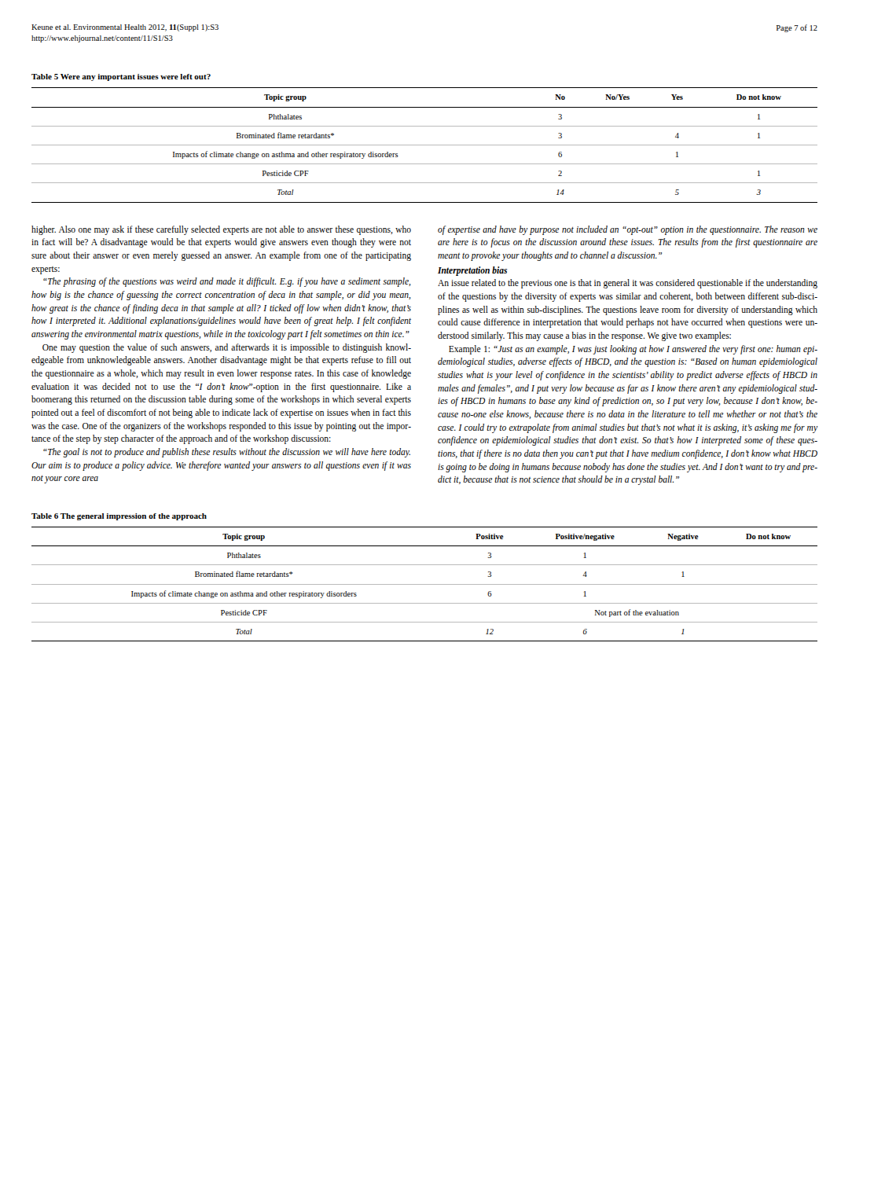Keune et al. Environmental Health 2012, 11(Suppl 1):S3
http://www.ehjournal.net/content/11/S1/S3
Page 7 of 12
Table 5 Were any important issues were left out?
| Topic group | No | No/Yes | Yes | Do not know |
| --- | --- | --- | --- | --- |
| Phthalates | 3 | | | 1 |
| Brominated flame retardants* | 3 | | 4 | 1 |
| Impacts of climate change on asthma and other respiratory disorders | 6 | | 1 | |
| Pesticide CPF | 2 | | | 1 |
| Total | 14 | | 5 | 3 |
higher. Also one may ask if these carefully selected experts are not able to answer these questions, who in fact will be? A disadvantage would be that experts would give answers even though they were not sure about their answer or even merely guessed an answer. An example from one of the participating experts:
“The phrasing of the questions was weird and made it difficult. E.g. if you have a sediment sample, how big is the chance of guessing the correct concentration of deca in that sample, or did you mean, how great is the chance of finding deca in that sample at all? I ticked off low when didn’t know, that’s how I interpreted it. Additional explanations/guidelines would have been of great help. I felt confident answering the environmental matrix questions, while in the toxicology part I felt sometimes on thin ice.”
One may question the value of such answers, and afterwards it is impossible to distinguish knowledgeable from unknowledgeable answers. Another disadvantage might be that experts refuse to fill out the questionnaire as a whole, which may result in even lower response rates. In this case of knowledge evaluation it was decided not to use the “I don’t know”-option in the first questionnaire. Like a boomerang this returned on the discussion table during some of the workshops in which several experts pointed out a feel of discomfort of not being able to indicate lack of expertise on issues when in fact this was the case. One of the organizers of the workshops responded to this issue by pointing out the importance of the step by step character of the approach and of the workshop discussion:
“The goal is not to produce and publish these results without the discussion we will have here today. Our aim is to produce a policy advice. We therefore wanted your answers to all questions even if it was not your core area
of expertise and have by purpose not included an “opt-out” option in the questionnaire. The reason we are here is to focus on the discussion around these issues. The results from the first questionnaire are meant to provoke your thoughts and to channel a discussion.”
Interpretation bias
An issue related to the previous one is that in general it was considered questionable if the understanding of the questions by the diversity of experts was similar and coherent, both between different sub-disciplines as well as within sub-disciplines. The questions leave room for diversity of understanding which could cause difference in interpretation that would perhaps not have occurred when questions were understood similarly. This may cause a bias in the response. We give two examples:
Example 1: “Just as an example, I was just looking at how I answered the very first one: human epidemiological studies, adverse effects of HBCD, and the question is: “Based on human epidemiological studies what is your level of confidence in the scientists’ ability to predict adverse effects of HBCD in males and females”, and I put very low because as far as I know there aren’t any epidemiological studies of HBCD in humans to base any kind of prediction on, so I put very low, because I don’t know, because no-one else knows, because there is no data in the literature to tell me whether or not that’s the case. I could try to extrapolate from animal studies but that’s not what it is asking, it’s asking me for my confidence on epidemiological studies that don’t exist. So that’s how I interpreted some of these questions, that if there is no data then you can’t put that I have medium confidence, I don’t know what HBCD is going to be doing in humans because nobody has done the studies yet. And I don’t want to try and predict it, because that is not science that should be in a crystal ball.”
Table 6 The general impression of the approach
| Topic group | Positive | Positive/negative | Negative | Do not know |
| --- | --- | --- | --- | --- |
| Phthalates | 3 | 1 | | |
| Brominated flame retardants* | 3 | 4 | 1 | |
| Impacts of climate change on asthma and other respiratory disorders | 6 | 1 | | |
| Pesticide CPF | Not part of the evaluation |
| Total | 12 | 6 | 1 | |